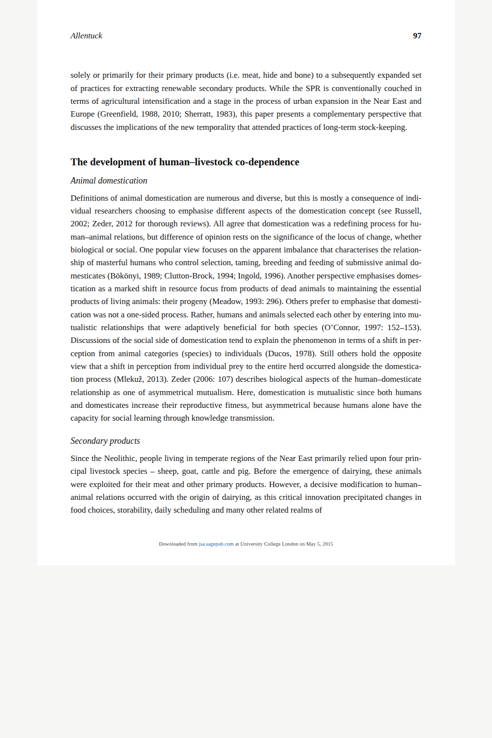Allentuck 97
solely or primarily for their primary products (i.e. meat, hide and bone) to a subsequently expanded set of practices for extracting renewable secondary products. While the SPR is conventionally couched in terms of agricultural intensification and a stage in the process of urban expansion in the Near East and Europe (Greenfield, 1988, 2010; Sherratt, 1983), this paper presents a complementary perspective that discusses the implications of the new temporality that attended practices of long-term stock-keeping.
The development of human–livestock co-dependence
Animal domestication
Definitions of animal domestication are numerous and diverse, but this is mostly a consequence of individual researchers choosing to emphasise different aspects of the domestication concept (see Russell, 2002; Zeder, 2012 for thorough reviews). All agree that domestication was a redefining process for human–animal relations, but difference of opinion rests on the significance of the locus of change, whether biological or social. One popular view focuses on the apparent imbalance that characterises the relationship of masterful humans who control selection, taming, breeding and feeding of submissive animal domesticates (Bökönyi, 1989; Clutton-Brock, 1994; Ingold, 1996). Another perspective emphasises domestication as a marked shift in resource focus from products of dead animals to maintaining the essential products of living animals: their progeny (Meadow, 1993: 296). Others prefer to emphasise that domestication was not a one-sided process. Rather, humans and animals selected each other by entering into mutualistic relationships that were adaptively beneficial for both species (O’Connor, 1997: 152–153). Discussions of the social side of domestication tend to explain the phenomenon in terms of a shift in perception from animal categories (species) to individuals (Ducos, 1978). Still others hold the opposite view that a shift in perception from individual prey to the entire herd occurred alongside the domestication process (Mlekuž, 2013). Zeder (2006: 107) describes biological aspects of the human–domesticate relationship as one of asymmetrical mutualism. Here, domestication is mutualistic since both humans and domesticates increase their reproductive fitness, but asymmetrical because humans alone have the capacity for social learning through knowledge transmission.
Secondary products
Since the Neolithic, people living in temperate regions of the Near East primarily relied upon four principal livestock species – sheep, goat, cattle and pig. Before the emergence of dairying, these animals were exploited for their meat and other primary products. However, a decisive modification to human–animal relations occurred with the origin of dairying, as this critical innovation precipitated changes in food choices, storability, daily scheduling and many other related realms of
Downloaded from jsa.sagepub.com at University College London on May 5, 2015